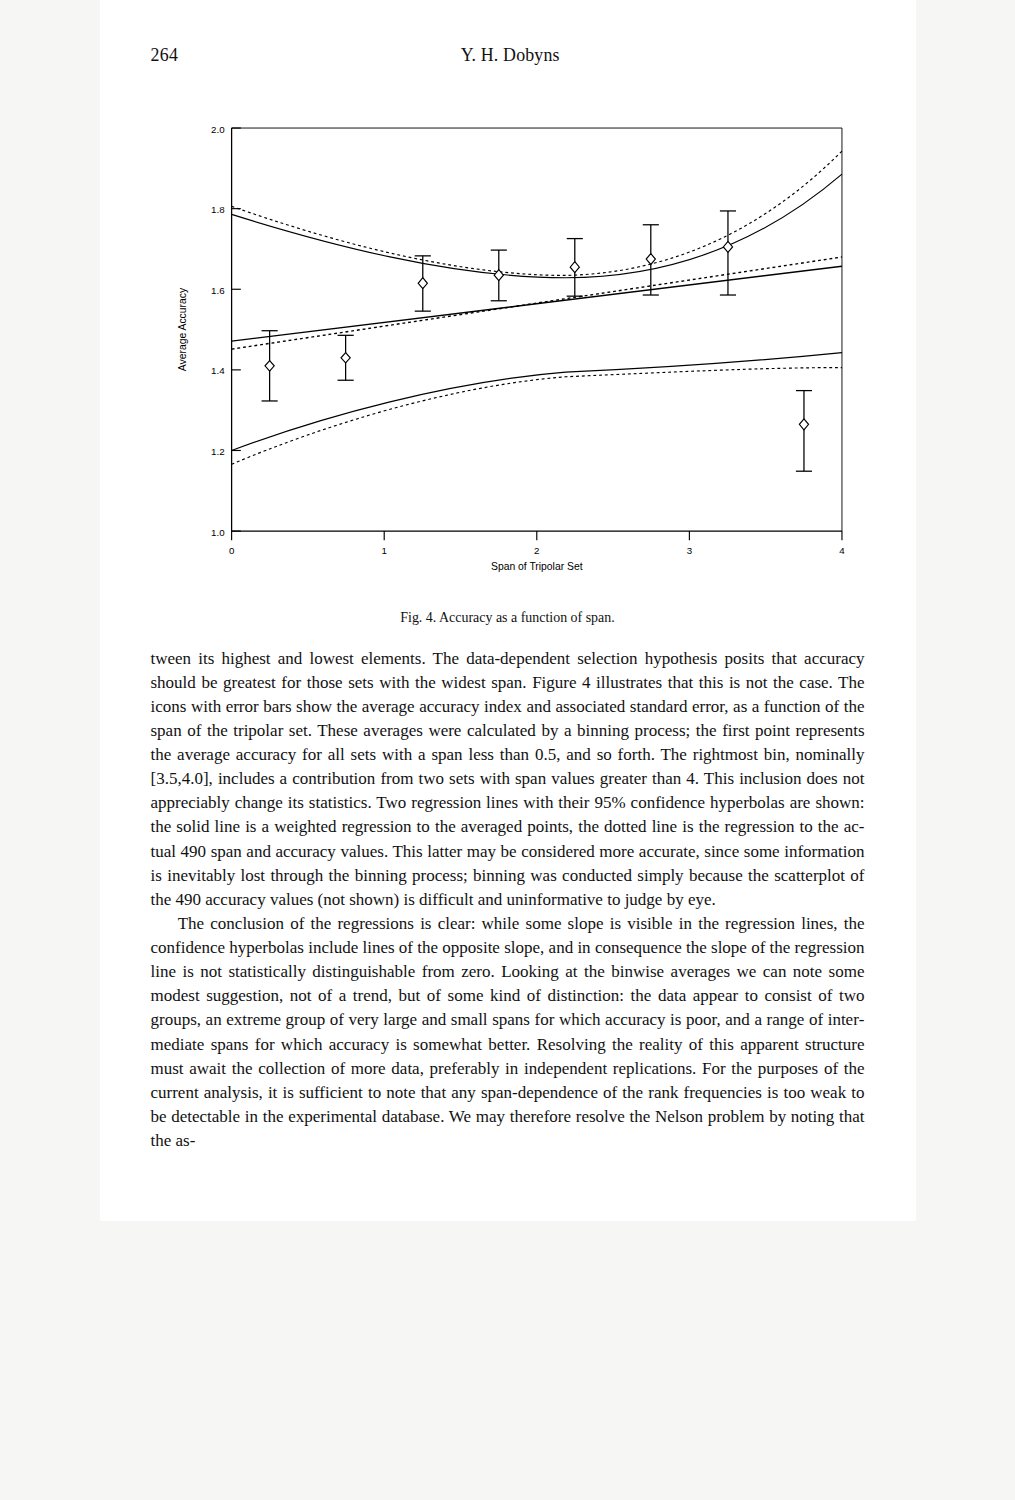264 Y. H. Dobyns
Figure 4. Accuracy as a function of span. Scatter plot of average accuracy index versus span of tripolar set, with error bars, two regression lines and their 95 percent confidence hyperbolas. 1.0 1.2 1.4 1.6 1.8 2.0 0 1 2 3 4 Span of Tripolar Set Average Accuracy
Fig. 4. Accuracy as a function of span.
tween its highest and lowest elements. The data-dependent selection hypothesis posits that accuracy should be greatest for those sets with the widest span. Figure 4 illustrates that this is not the case. The icons with error bars show the average accuracy index and associated standard error, as a function of the span of the tripolar set. These averages were calculated by a binning process; the first point represents the average accuracy for all sets with a span less than 0.5, and so forth. The rightmost bin, nominally [3.5,4.0], includes a contribution from two sets with span values greater than 4. This inclusion does not appreciably change its statistics. Two regression lines with their 95% confidence hyperbolas are shown: the solid line is a weighted regression to the averaged points, the dotted line is the regression to the actual 490 span and accuracy values. This latter may be considered more accurate, since some information is inevitably lost through the binning process; binning was conducted simply because the scatterplot of the 490 accuracy values (not shown) is difficult and uninformative to judge by eye.
The conclusion of the regressions is clear: while some slope is visible in the regression lines, the confidence hyperbolas include lines of the opposite slope, and in consequence the slope of the regression line is not statistically distinguishable from zero. Looking at the binwise averages we can note some modest suggestion, not of a trend, but of some kind of distinction: the data appear to consist of two groups, an extreme group of very large and small spans for which accuracy is poor, and a range of intermediate spans for which accuracy is somewhat better. Resolving the reality of this apparent structure must await the collection of more data, preferably in independent replications. For the purposes of the current analysis, it is sufficient to note that any span-dependence of the rank frequencies is too weak to be detectable in the experimental database. We may therefore resolve the Nelson problem by noting that the as-